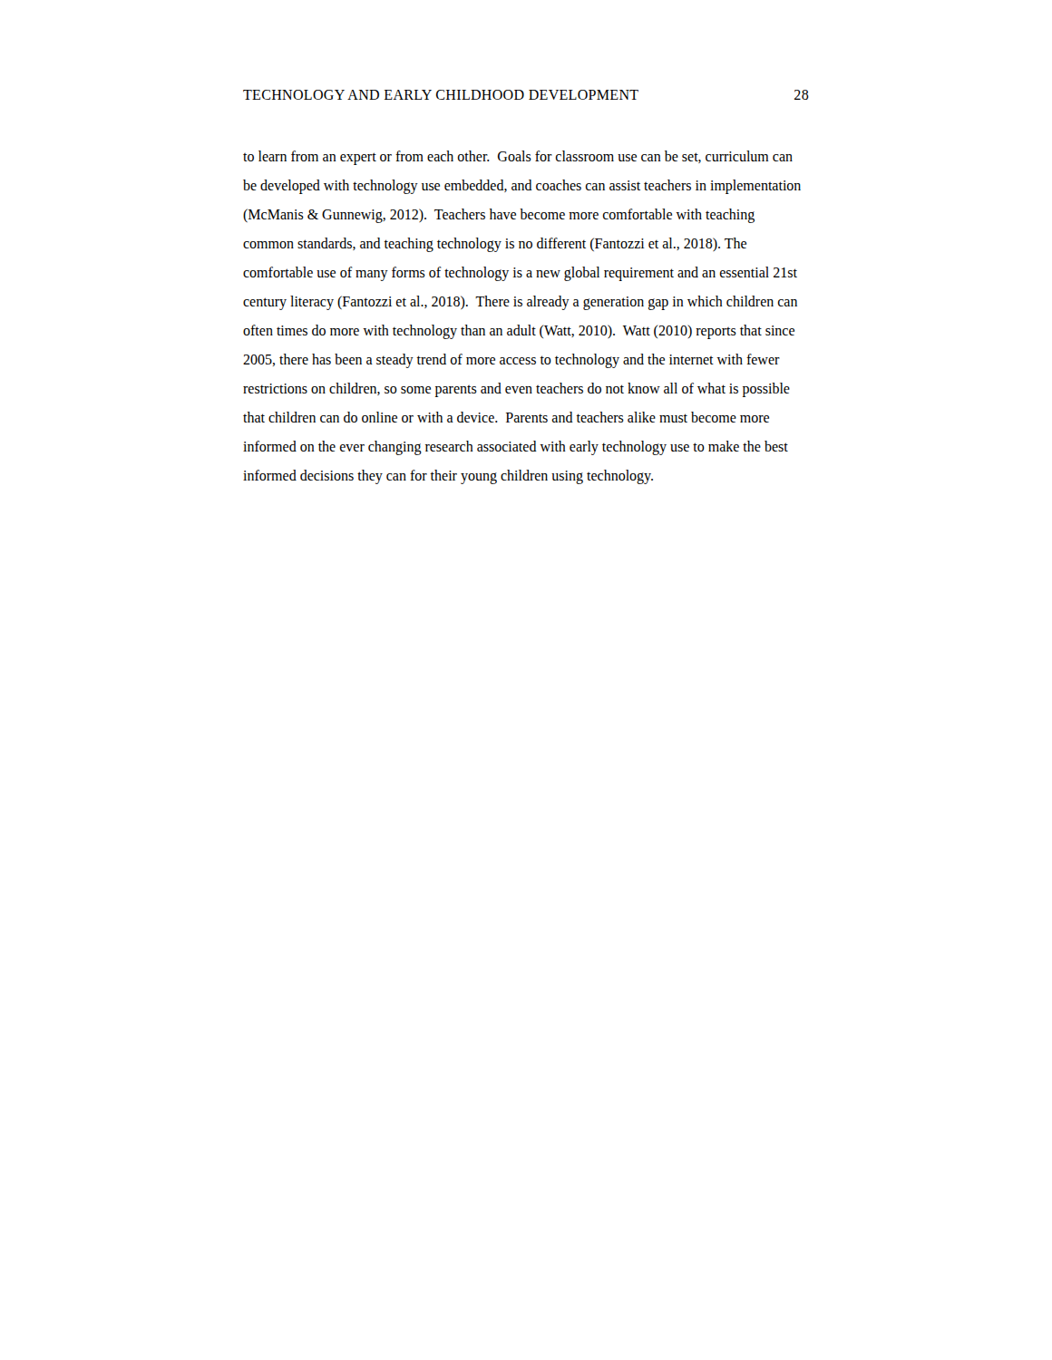Technology and Early Childhood Development 28
to learn from an expert or from each other. Goals for classroom use can be set, curriculum can be developed with technology use embedded, and coaches can assist teachers in implementation (McManis & Gunnewig, 2012). Teachers have become more comfortable with teaching common standards, and teaching technology is no different (Fantozzi et al., 2018). The comfortable use of many forms of technology is a new global requirement and an essential 21st century literacy (Fantozzi et al., 2018). There is already a generation gap in which children can often times do more with technology than an adult (Watt, 2010). Watt (2010) reports that since 2005, there has been a steady trend of more access to technology and the internet with fewer restrictions on children, so some parents and even teachers do not know all of what is possible that children can do online or with a device. Parents and teachers alike must become more informed on the ever changing research associated with early technology use to make the best informed decisions they can for their young children using technology.